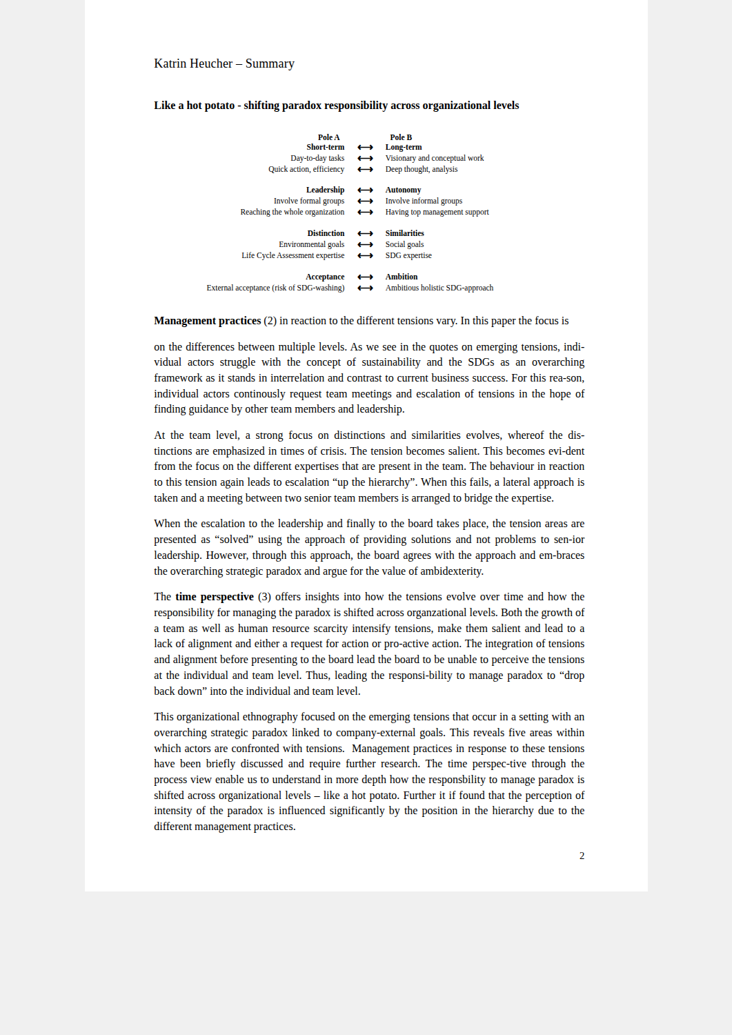Katrin Heucher – Summary
Like a hot potato - shifting paradox responsibility across organizational levels
| Pole A | | Pole B |
| Short-term | ⟷ | Long-term |
| Day-to-day tasks | ⟷ | Visionary and conceptual work |
| Quick action, efficiency | ⟷ | Deep thought, analysis |
| Leadership | ⟷ | Autonomy |
| Involve formal groups | ⟷ | Involve informal groups |
| Reaching the whole organization | ⟷ | Having top management support |
| Distinction | ⟷ | Similarities |
| Environmental goals | ⟷ | Social goals |
| Life Cycle Assessment expertise | ⟷ | SDG expertise |
| Acceptance | ⟷ | Ambition |
| External acceptance (risk of SDG-washing) | ⟷ | Ambitious holistic SDG-approach |
Management practices (2) in reaction to the different tensions vary. In this paper the focus is
on the differences between multiple levels. As we see in the quotes on emerging tensions, indi-vidual actors struggle with the concept of sustainability and the SDGs as an overarching framework as it stands in interrelation and contrast to current business success. For this rea-son, individual actors continously request team meetings and escalation of tensions in the hope of finding guidance by other team members and leadership.
At the team level, a strong focus on distinctions and similarities evolves, whereof the dis-tinctions are emphasized in times of crisis. The tension becomes salient. This becomes evi-dent from the focus on the different expertises that are present in the team. The behaviour in reaction to this tension again leads to escalation “up the hierarchy”. When this fails, a lateral approach is taken and a meeting between two senior team members is arranged to bridge the expertise.
When the escalation to the leadership and finally to the board takes place, the tension areas are presented as “solved” using the approach of providing solutions and not problems to sen-ior leadership. However, through this approach, the board agrees with the approach and em-braces the overarching strategic paradox and argue for the value of ambidexterity.
The time perspective (3) offers insights into how the tensions evolve over time and how the responsibility for managing the paradox is shifted across organzational levels. Both the growth of a team as well as human resource scarcity intensify tensions, make them salient and lead to a lack of alignment and either a request for action or pro-active action. The integration of tensions and alignment before presenting to the board lead the board to be unable to perceive the tensions at the individual and team level. Thus, leading the responsi-bility to manage paradox to “drop back down” into the individual and team level.
This organizational ethnography focused on the emerging tensions that occur in a setting with an overarching strategic paradox linked to company-external goals. This reveals five areas within which actors are confronted with tensions. Management practices in response to these tensions have been briefly discussed and require further research. The time perspec-tive through the process view enable us to understand in more depth how the responsbility to manage paradox is shifted across organizational levels – like a hot potato. Further it if found that the perception of intensity of the paradox is influenced significantly by the position in the hierarchy due to the different management practices.
2